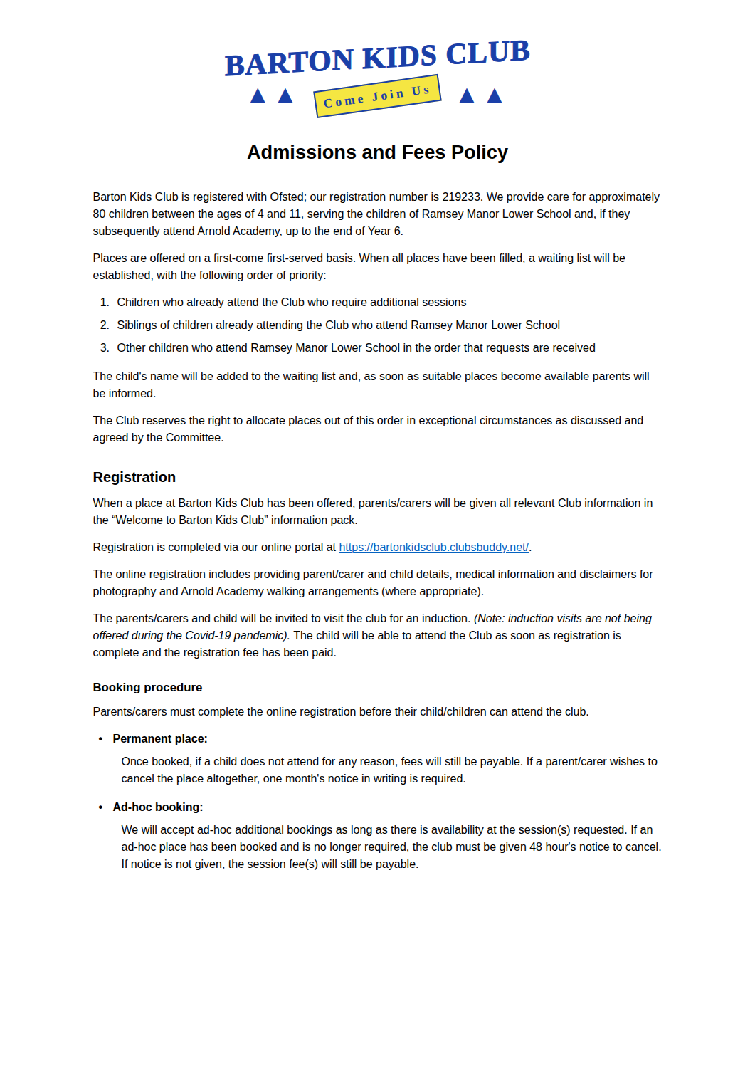BARTON KIDS CLUB
▲▲ Come Join Us ▲▲
Admissions and Fees Policy
Barton Kids Club is registered with Ofsted; our registration number is 219233. We provide care for approximately 80 children between the ages of 4 and 11, serving the children of Ramsey Manor Lower School and, if they subsequently attend Arnold Academy, up to the end of Year 6.
Places are offered on a first-come first-served basis. When all places have been filled, a waiting list will be established, with the following order of priority:
Children who already attend the Club who require additional sessions
Siblings of children already attending the Club who attend Ramsey Manor Lower School
Other children who attend Ramsey Manor Lower School in the order that requests are received
The child's name will be added to the waiting list and, as soon as suitable places become available parents will be informed.
The Club reserves the right to allocate places out of this order in exceptional circumstances as discussed and agreed by the Committee.
Registration
When a place at Barton Kids Club has been offered, parents/carers will be given all relevant Club information in the “Welcome to Barton Kids Club” information pack.
Registration is completed via our online portal at https://bartonkidsclub.clubsbuddy.net/.
The online registration includes providing parent/carer and child details, medical information and disclaimers for photography and Arnold Academy walking arrangements (where appropriate).
The parents/carers and child will be invited to visit the club for an induction. (Note: induction visits are not being offered during the Covid-19 pandemic). The child will be able to attend the Club as soon as registration is complete and the registration fee has been paid.
Booking procedure
Parents/carers must complete the online registration before their child/children can attend the club.
Permanent place:
Once booked, if a child does not attend for any reason, fees will still be payable. If a parent/carer wishes to cancel the place altogether, one month's notice in writing is required.
Ad-hoc booking:
We will accept ad-hoc additional bookings as long as there is availability at the session(s) requested. If an ad-hoc place has been booked and is no longer required, the club must be given 48 hour's notice to cancel. If notice is not given, the session fee(s) will still be payable.